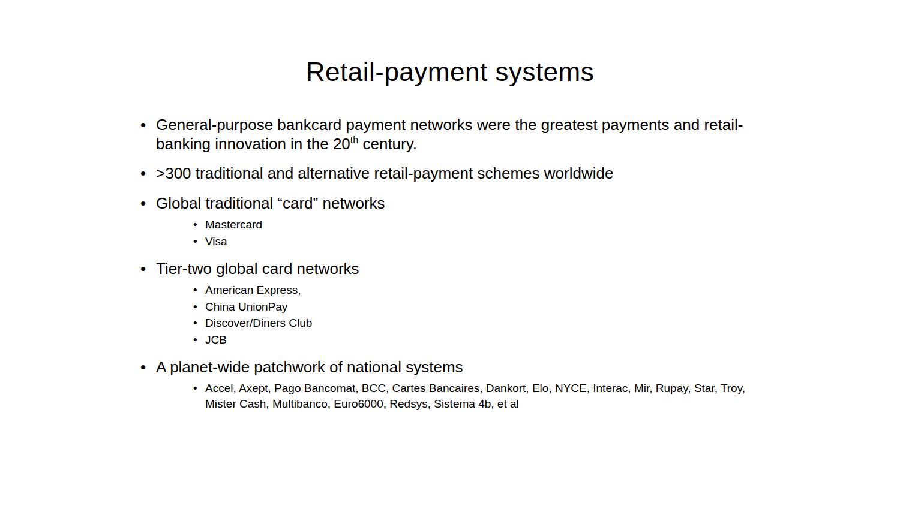Retail-payment systems
General-purpose bankcard payment networks were the greatest payments and retail-banking innovation in the 20th century.
>300 traditional and alternative retail-payment schemes worldwide
Global traditional “card” networks
Mastercard
Visa
Tier-two global card networks
American Express,
China UnionPay
Discover/Diners Club
JCB
A planet-wide patchwork of national systems
Accel, Axept, Pago Bancomat, BCC, Cartes Bancaires, Dankort, Elo, NYCE, Interac, Mir, Rupay, Star, Troy, Mister Cash, Multibanco, Euro6000, Redsys, Sistema 4b, et al